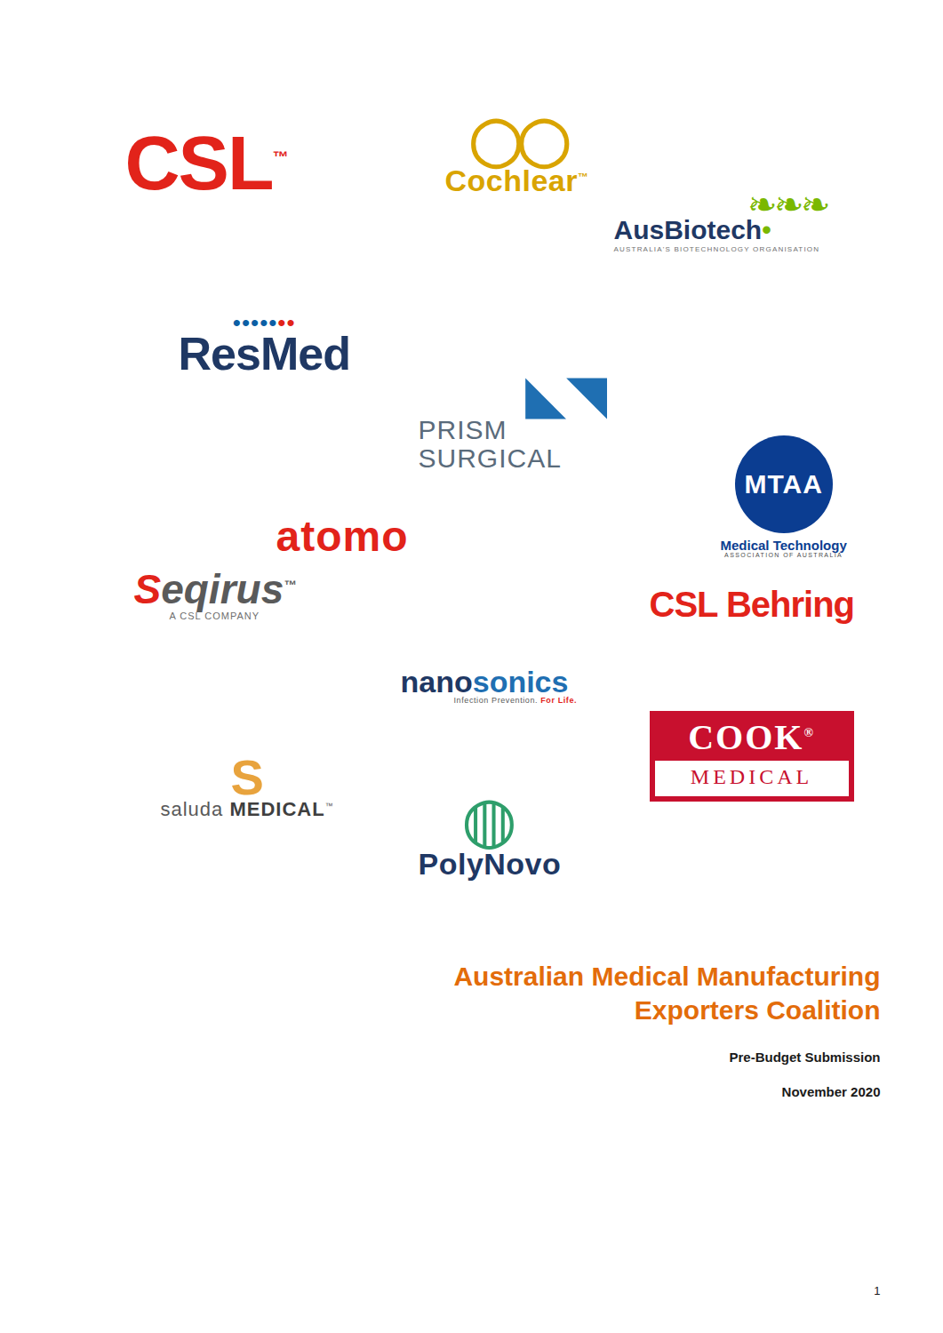CSL™
◯◯ Cochlear™
❧❧❧ AusBiotech•
AUSTRALIA'S BIOTECHNOLOGY ORGANISATION
••••••• ResMed
◣◥ PRISM
SURGICAL
MTAA
Medical Technology
ASSOCIATION OF AUSTRALIA
atomo
Seqirus™
A CSL COMPANY
CSL Behring
nanosonics
Infection Prevention. For Life.
COOK®
MEDICAL
S saluda MEDICAL™
◍ PolyNovo
Australian Medical Manufacturing
Exporters Coalition
Pre-Budget Submission
November 2020
1